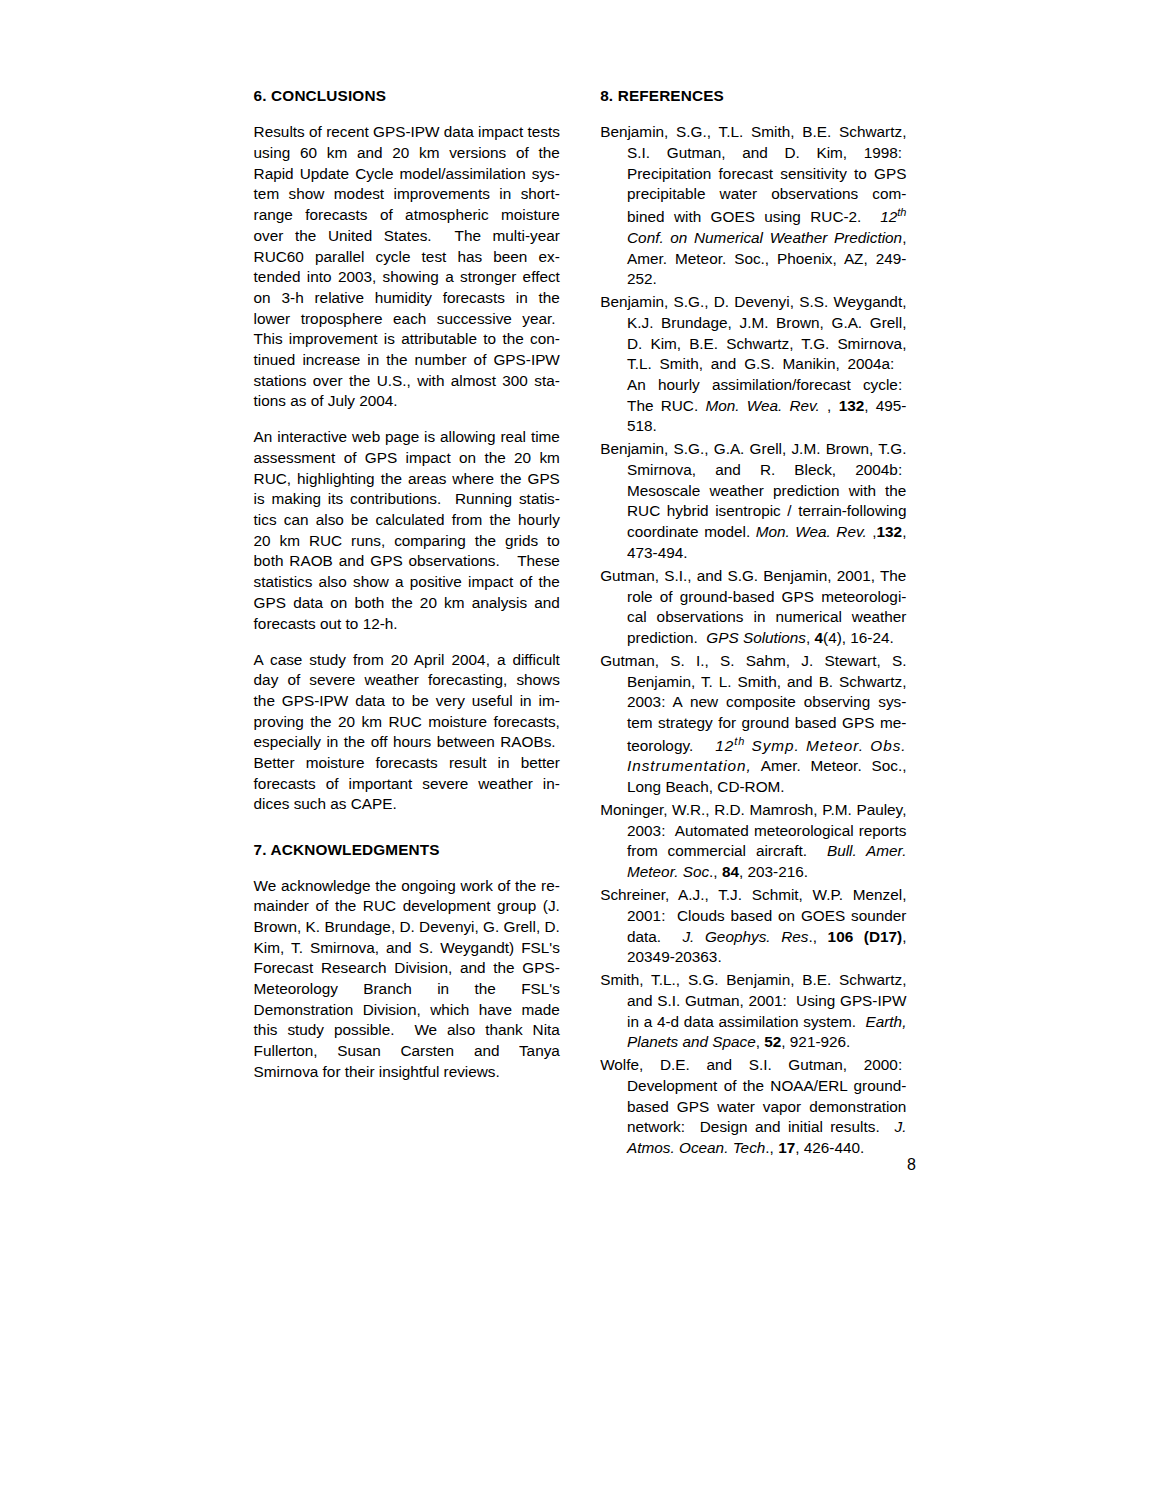6. CONCLUSIONS
Results of recent GPS-IPW data impact tests using 60 km and 20 km versions of the Rapid Update Cycle model/assimilation system show modest improvements in short-range forecasts of atmospheric moisture over the United States. The multi-year RUC60 parallel cycle test has been extended into 2003, showing a stronger effect on 3-h relative humidity forecasts in the lower troposphere each successive year. This improvement is attributable to the continued increase in the number of GPS-IPW stations over the U.S., with almost 300 stations as of July 2004.
An interactive web page is allowing real time assessment of GPS impact on the 20 km RUC, highlighting the areas where the GPS is making its contributions. Running statistics can also be calculated from the hourly 20 km RUC runs, comparing the grids to both RAOB and GPS observations. These statistics also show a positive impact of the GPS data on both the 20 km analysis and forecasts out to 12-h.
A case study from 20 April 2004, a difficult day of severe weather forecasting, shows the GPS-IPW data to be very useful in improving the 20 km RUC moisture forecasts, especially in the off hours between RAOBs. Better moisture forecasts result in better forecasts of important severe weather indices such as CAPE.
7. ACKNOWLEDGMENTS
We acknowledge the ongoing work of the remainder of the RUC development group (J. Brown, K. Brundage, D. Devenyi, G. Grell, D. Kim, T. Smirnova, and S. Weygandt) FSL's Forecast Research Division, and the GPS-Meteorology Branch in the FSL's Demonstration Division, which have made this study possible. We also thank Nita Fullerton, Susan Carsten and Tanya Smirnova for their insightful reviews.
8. REFERENCES
Benjamin, S.G., T.L. Smith, B.E. Schwartz, S.I. Gutman, and D. Kim, 1998: Precipitation forecast sensitivity to GPS precipitable water observations combined with GOES using RUC-2. 12th Conf. on Numerical Weather Prediction, Amer. Meteor. Soc., Phoenix, AZ, 249-252.
Benjamin, S.G., D. Devenyi, S.S. Weygandt, K.J. Brundage, J.M. Brown, G.A. Grell, D. Kim, B.E. Schwartz, T.G. Smirnova, T.L. Smith, and G.S. Manikin, 2004a: An hourly assimilation/forecast cycle: The RUC. Mon. Wea. Rev. , 132, 495-518.
Benjamin, S.G., G.A. Grell, J.M. Brown, T.G. Smirnova, and R. Bleck, 2004b: Mesoscale weather prediction with the RUC hybrid isentropic / terrain-following coordinate model. Mon. Wea. Rev. ,132, 473-494.
Gutman, S.I., and S.G. Benjamin, 2001, The role of ground-based GPS meteorological observations in numerical weather prediction. GPS Solutions, 4(4), 16-24.
Gutman, S. I., S. Sahm, J. Stewart, S. Benjamin, T. L. Smith, and B. Schwartz, 2003: A new composite observing system strategy for ground based GPS meteorology. 12th Symp. Meteor. Obs. Instrumentation, Amer. Meteor. Soc., Long Beach, CD-ROM.
Moninger, W.R., R.D. Mamrosh, P.M. Pauley, 2003: Automated meteorological reports from commercial aircraft. Bull. Amer. Meteor. Soc., 84, 203-216.
Schreiner, A.J., T.J. Schmit, W.P. Menzel, 2001: Clouds based on GOES sounder data. J. Geophys. Res., 106 (D17), 20349-20363.
Smith, T.L., S.G. Benjamin, B.E. Schwartz, and S.I. Gutman, 2001: Using GPS-IPW in a 4-d data assimilation system. Earth, Planets and Space, 52, 921-926.
Wolfe, D.E. and S.I. Gutman, 2000: Development of the NOAA/ERL ground-based GPS water vapor demonstration network: Design and initial results. J. Atmos. Ocean. Tech., 17, 426-440.
8